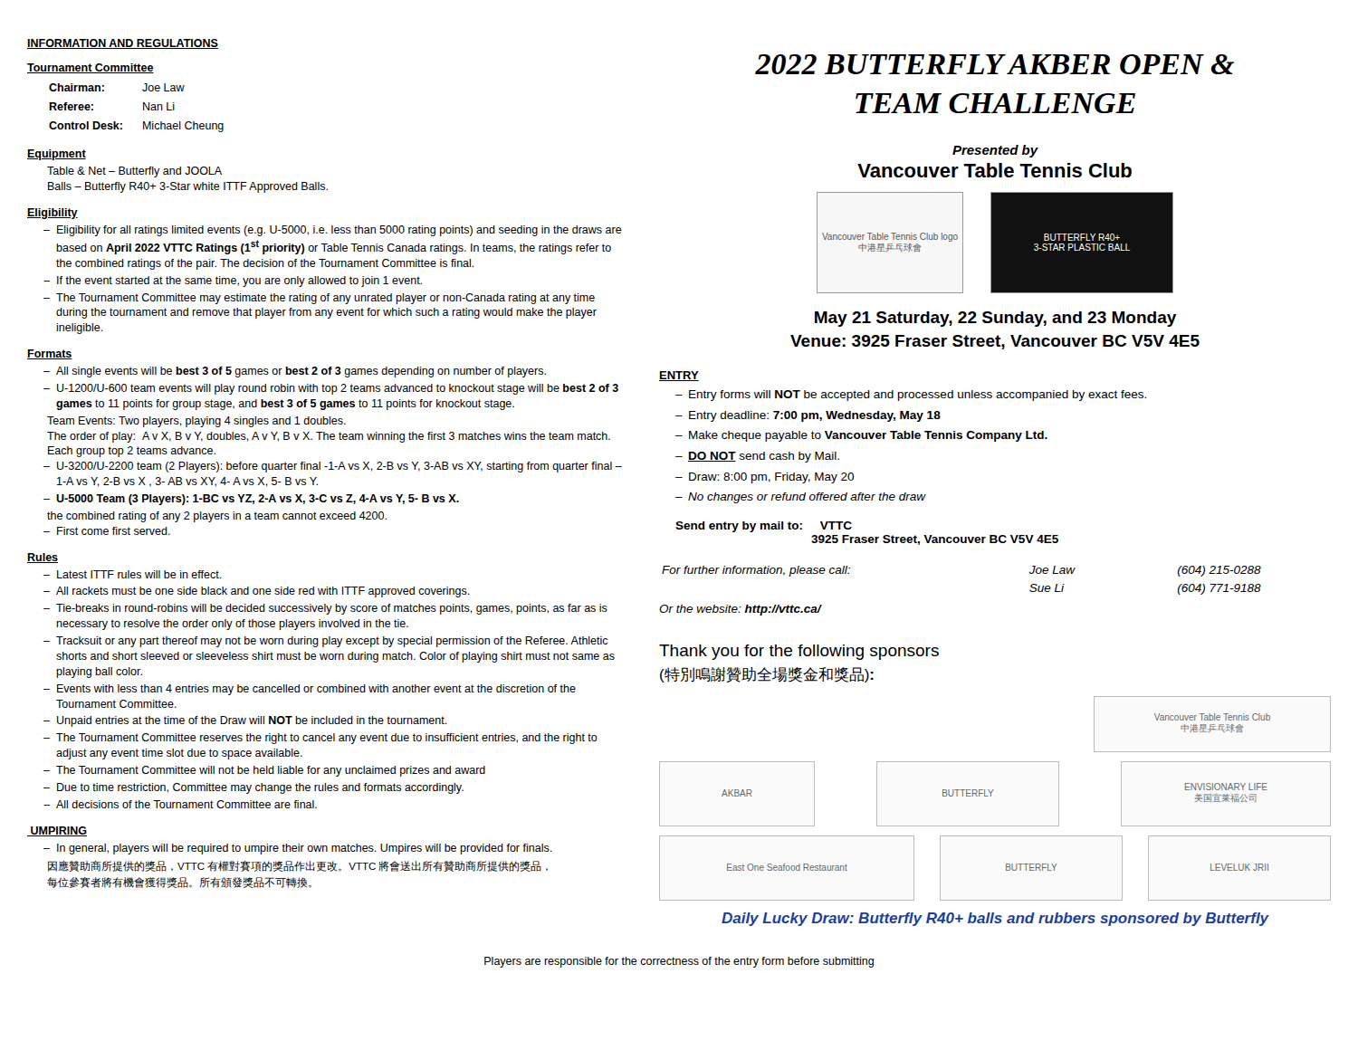INFORMATION AND REGULATIONS
Tournament Committee
| Chairman: | Joe Law |
| Referee: | Nan Li |
| Control Desk: | Michael Cheung |
Equipment
Table & Net – Butterfly and JOOLA
Balls – Butterfly R40+ 3-Star white ITTF Approved Balls.
Eligibility
Eligibility for all ratings limited events (e.g. U-5000, i.e. less than 5000 rating points) and seeding in the draws are based on April 2022 VTTC Ratings (1st priority) or Table Tennis Canada ratings. In teams, the ratings refer to the combined ratings of the pair. The decision of the Tournament Committee is final.
If the event started at the same time, you are only allowed to join 1 event.
The Tournament Committee may estimate the rating of any unrated player or non-Canada rating at any time during the tournament and remove that player from any event for which such a rating would make the player ineligible.
Formats
All single events will be best 3 of 5 games or best 2 of 3 games depending on number of players.
U-1200/U-600 team events will play round robin with top 2 teams advanced to knockout stage will be best 2 of 3 games to 11 points for group stage, and best 3 of 5 games to 11 points for knockout stage.
Team Events: Two players, playing 4 singles and 1 doubles.
The order of play: A v X, B v Y, doubles, A v Y, B v X. The team winning the first 3 matches wins the team match.
Each group top 2 teams advance.
U-3200/U-2200 team (2 Players): before quarter final -1-A vs X, 2-B vs Y, 3-AB vs XY, starting from quarter final – 1-A vs Y, 2-B vs X , 3- AB vs XY, 4- A vs X, 5- B vs Y.
U-5000 Team (3 Players): 1-BC vs YZ, 2-A vs X, 3-C vs Z, 4-A vs Y, 5- B vs X.
the combined rating of any 2 players in a team cannot exceed 4200.
First come first served.
Rules
Latest ITTF rules will be in effect.
All rackets must be one side black and one side red with ITTF approved coverings.
Tie-breaks in round-robins will be decided successively by score of matches points, games, points, as far as is necessary to resolve the order only of those players involved in the tie.
Tracksuit or any part thereof may not be worn during play except by special permission of the Referee. Athletic shorts and short sleeved or sleeveless shirt must be worn during match. Color of playing shirt must not same as playing ball color.
Events with less than 4 entries may be cancelled or combined with another event at the discretion of the Tournament Committee.
Unpaid entries at the time of the Draw will NOT be included in the tournament.
The Tournament Committee reserves the right to cancel any event due to insufficient entries, and the right to adjust any event time slot due to space available.
The Tournament Committee will not be held liable for any unclaimed prizes and award
Due to time restriction, Committee may change the rules and formats accordingly.
All decisions of the Tournament Committee are final.
UMPIRING
In general, players will be required to umpire their own matches. Umpires will be provided for finals.
因應贊助商所提供的獎品，VTTC 有權對賽項的獎品作出更改。VTTC 將會送出所有贊助商所提供的獎品，
每位參賽者將有機會獲得獎品。所有頒發獎品不可轉換。
2022 BUTTERFLY AKBER OPEN &
TEAM CHALLENGE
Presented by
Vancouver Table Tennis Club
Vancouver Table Tennis Club logo
中港星乒乓球會
BUTTERFLY R40+
3-STAR PLASTIC BALL
May 21 Saturday, 22 Sunday, and 23 Monday
Venue: 3925 Fraser Street, Vancouver BC V5V 4E5
ENTRY
Entry forms will NOT be accepted and processed unless accompanied by exact fees.
Entry deadline: 7:00 pm, Wednesday, May 18
Make cheque payable to Vancouver Table Tennis Company Ltd.
DO NOT send cash by Mail.
Draw: 8:00 pm, Friday, May 20
No changes or refund offered after the draw
Send entry by mail to: VTTC
3925 Fraser Street, Vancouver BC V5V 4E5
| For further information, please call: | Joe Law | (604) 215-0288 |
| | Sue Li | (604) 771-9188 |
Or the website: http://vttc.ca/
Thank you for the following sponsors
(特別鳴謝贊助全場獎金和獎品):
Vancouver Table Tennis Club
中港星乒乓球會
AKBAR
BUTTERFLY
ENVISIONARY LIFE
美国宜莱福公司
East One Seafood Restaurant
BUTTERFLY
LEVELUK JRII
Daily Lucky Draw: Butterfly R40+ balls and rubbers sponsored by Butterfly
Players are responsible for the correctness of the entry form before submitting